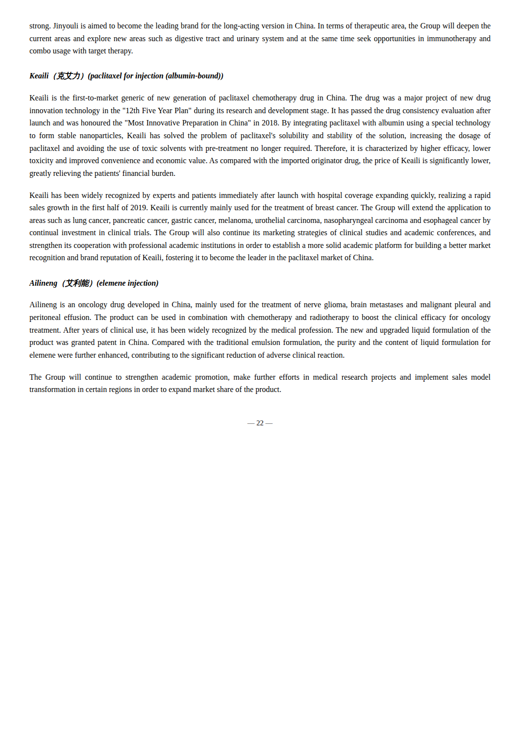strong. Jinyouli is aimed to become the leading brand for the long-acting version in China. In terms of therapeutic area, the Group will deepen the current areas and explore new areas such as digestive tract and urinary system and at the same time seek opportunities in immunotherapy and combo usage with target therapy.
Keaili（克艾力）(paclitaxel for injection (albumin-bound))
Keaili is the first-to-market generic of new generation of paclitaxel chemotherapy drug in China. The drug was a major project of new drug innovation technology in the "12th Five Year Plan" during its research and development stage. It has passed the drug consistency evaluation after launch and was honoured the "Most Innovative Preparation in China" in 2018. By integrating paclitaxel with albumin using a special technology to form stable nanoparticles, Keaili has solved the problem of paclitaxel's solubility and stability of the solution, increasing the dosage of paclitaxel and avoiding the use of toxic solvents with pre-treatment no longer required. Therefore, it is characterized by higher efficacy, lower toxicity and improved convenience and economic value. As compared with the imported originator drug, the price of Keaili is significantly lower, greatly relieving the patients' financial burden.
Keaili has been widely recognized by experts and patients immediately after launch with hospital coverage expanding quickly, realizing a rapid sales growth in the first half of 2019. Keaili is currently mainly used for the treatment of breast cancer. The Group will extend the application to areas such as lung cancer, pancreatic cancer, gastric cancer, melanoma, urothelial carcinoma, nasopharyngeal carcinoma and esophageal cancer by continual investment in clinical trials. The Group will also continue its marketing strategies of clinical studies and academic conferences, and strengthen its cooperation with professional academic institutions in order to establish a more solid academic platform for building a better market recognition and brand reputation of Keaili, fostering it to become the leader in the paclitaxel market of China.
Ailineng（艾利能）(elemene injection)
Ailineng is an oncology drug developed in China, mainly used for the treatment of nerve glioma, brain metastases and malignant pleural and peritoneal effusion. The product can be used in combination with chemotherapy and radiotherapy to boost the clinical efficacy for oncology treatment. After years of clinical use, it has been widely recognized by the medical profession. The new and upgraded liquid formulation of the product was granted patent in China. Compared with the traditional emulsion formulation, the purity and the content of liquid formulation for elemene were further enhanced, contributing to the significant reduction of adverse clinical reaction.
The Group will continue to strengthen academic promotion, make further efforts in medical research projects and implement sales model transformation in certain regions in order to expand market share of the product.
— 22 —